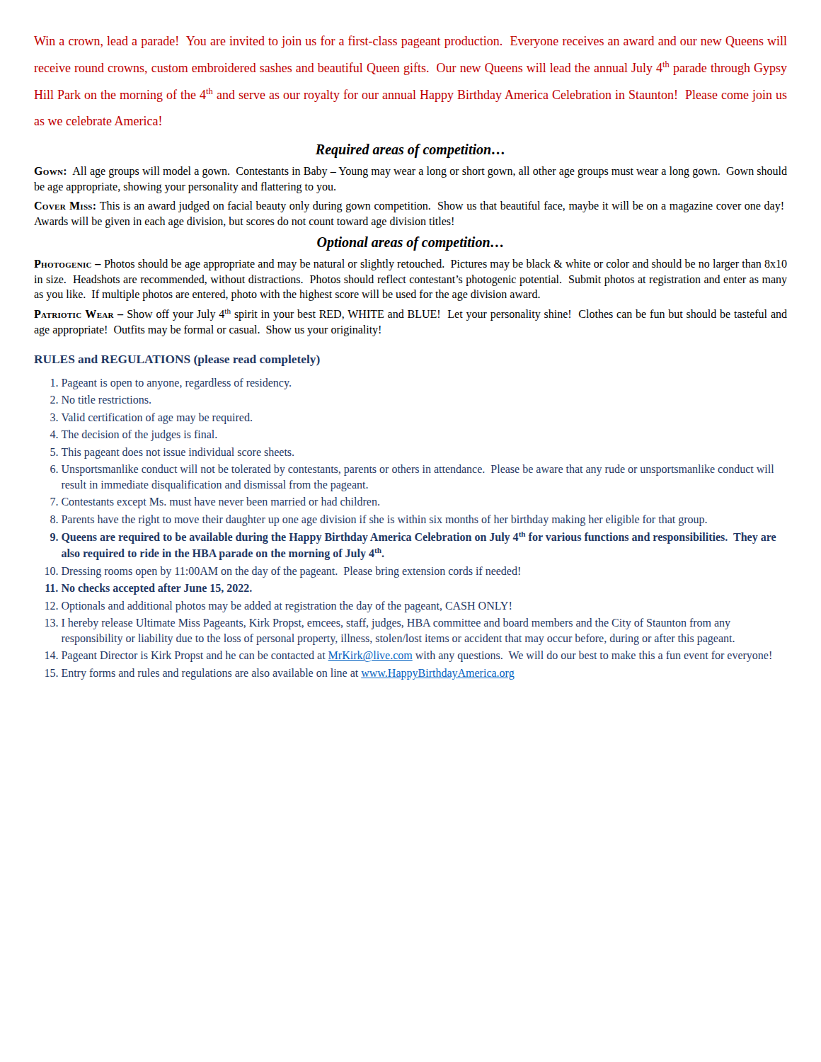Win a crown, lead a parade! You are invited to join us for a first-class pageant production. Everyone receives an award and our new Queens will receive round crowns, custom embroidered sashes and beautiful Queen gifts. Our new Queens will lead the annual July 4th parade through Gypsy Hill Park on the morning of the 4th and serve as our royalty for our annual Happy Birthday America Celebration in Staunton! Please come join us as we celebrate America!
Required areas of competition…
Gown: All age groups will model a gown. Contestants in Baby – Young may wear a long or short gown, all other age groups must wear a long gown. Gown should be age appropriate, showing your personality and flattering to you.
Cover Miss: This is an award judged on facial beauty only during gown competition. Show us that beautiful face, maybe it will be on a magazine cover one day! Awards will be given in each age division, but scores do not count toward age division titles!
Optional areas of competition…
Photogenic – Photos should be age appropriate and may be natural or slightly retouched. Pictures may be black & white or color and should be no larger than 8x10 in size. Headshots are recommended, without distractions. Photos should reflect contestant’s photogenic potential. Submit photos at registration and enter as many as you like. If multiple photos are entered, photo with the highest score will be used for the age division award.
Patriotic Wear – Show off your July 4th spirit in your best RED, WHITE and BLUE! Let your personality shine! Clothes can be fun but should be tasteful and age appropriate! Outfits may be formal or casual. Show us your originality!
RULES and REGULATIONS (please read completely)
Pageant is open to anyone, regardless of residency.
No title restrictions.
Valid certification of age may be required.
The decision of the judges is final.
This pageant does not issue individual score sheets.
Unsportsmanlike conduct will not be tolerated by contestants, parents or others in attendance. Please be aware that any rude or unsportsmanlike conduct will result in immediate disqualification and dismissal from the pageant.
Contestants except Ms. must have never been married or had children.
Parents have the right to move their daughter up one age division if she is within six months of her birthday making her eligible for that group.
Queens are required to be available during the Happy Birthday America Celebration on July 4th for various functions and responsibilities. They are also required to ride in the HBA parade on the morning of July 4th.
Dressing rooms open by 11:00AM on the day of the pageant. Please bring extension cords if needed!
No checks accepted after June 15, 2022.
Optionals and additional photos may be added at registration the day of the pageant, CASH ONLY!
I hereby release Ultimate Miss Pageants, Kirk Propst, emcees, staff, judges, HBA committee and board members and the City of Staunton from any responsibility or liability due to the loss of personal property, illness, stolen/lost items or accident that may occur before, during or after this pageant.
Pageant Director is Kirk Propst and he can be contacted at MrKirk@live.com with any questions. We will do our best to make this a fun event for everyone!
Entry forms and rules and regulations are also available on line at www.HappyBirthdayAmerica.org